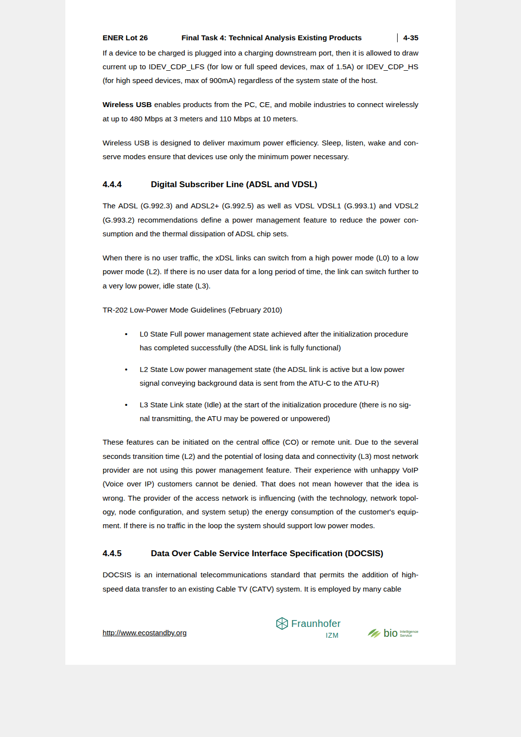ENER Lot 26
Final Task 4: Technical Analysis Existing Products
4-35
If a device to be charged is plugged into a charging downstream port, then it is allowed to draw current up to IDEV_CDP_LFS (for low or full speed devices, max of 1.5A) or IDEV_CDP_HS (for high speed devices, max of 900mA) regardless of the system state of the host.
Wireless USB enables products from the PC, CE, and mobile industries to connect wirelessly at up to 480 Mbps at 3 meters and 110 Mbps at 10 meters.
Wireless USB is designed to deliver maximum power efficiency. Sleep, listen, wake and conserve modes ensure that devices use only the minimum power necessary.
4.4.4 Digital Subscriber Line (ADSL and VDSL)
The ADSL (G.992.3) and ADSL2+ (G.992.5) as well as VDSL VDSL1 (G.993.1) and VDSL2 (G.993.2) recommendations define a power management feature to reduce the power consumption and the thermal dissipation of ADSL chip sets.
When there is no user traffic, the xDSL links can switch from a high power mode (L0) to a low power mode (L2). If there is no user data for a long period of time, the link can switch further to a very low power, idle state (L3).
TR-202 Low-Power Mode Guidelines (February 2010)
L0 State Full power management state achieved after the initialization procedure has completed successfully (the ADSL link is fully functional)
L2 State Low power management state (the ADSL link is active but a low power signal conveying background data is sent from the ATU-C to the ATU-R)
L3 State Link state (Idle) at the start of the initialization procedure (there is no signal transmitting, the ATU may be powered or unpowered)
These features can be initiated on the central office (CO) or remote unit. Due to the several seconds transition time (L2) and the potential of losing data and connectivity (L3) most network provider are not using this power management feature. Their experience with unhappy VoIP (Voice over IP) customers cannot be denied. That does not mean however that the idea is wrong. The provider of the access network is influencing (with the technology, network topology, node configuration, and system setup) the energy consumption of the customer's equipment. If there is no traffic in the loop the system should support low power modes.
4.4.5 Data Over Cable Service Interface Specification (DOCSIS)
DOCSIS is an international telecommunications standard that permits the addition of high-speed data transfer to an existing Cable TV (CATV) system. It is employed by many cable
http://www.ecostandby.org
Fraunhofer
IZM
bio Intelligence Service